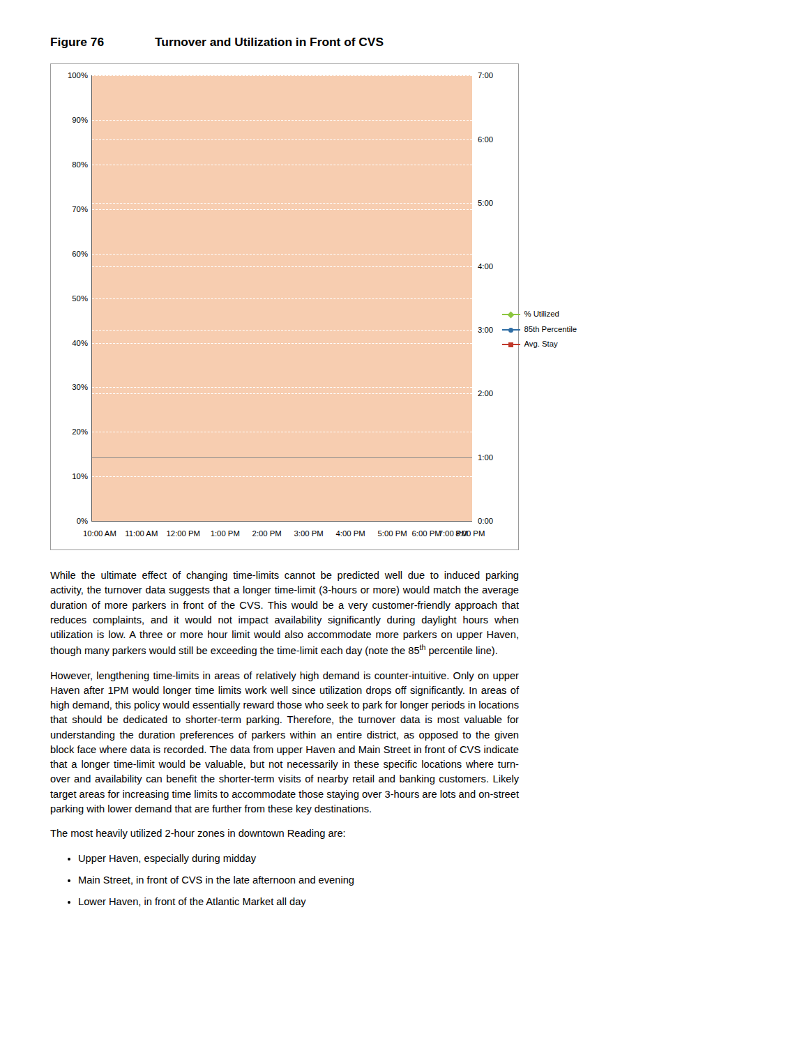Figure 76 Turnover and Utilization in Front of CVS
100%
7:00
90%
6:00
80%
5:00
70%
60%
4:00
50%
3:00
40%
30%
2:00
20%
1:00
10%
0%
0:00
10:00 AM
11:00 AM
12:00 PM
1:00 PM
2:00 PM
3:00 PM
4:00 PM
5:00 PM
6:00 PM
7:00 PM
8:00 PM
% Utilized
85th Percentile
Avg. Stay
While the ultimate effect of changing time-limits cannot be predicted well due to induced parking activity, the turnover data suggests that a longer time-limit (3-hours or more) would match the average duration of more parkers in front of the CVS. This would be a very customer-friendly approach that reduces complaints, and it would not impact availability significantly during daylight hours when utilization is low. A three or more hour limit would also accommodate more parkers on upper Haven, though many parkers would still be exceeding the time-limit each day (note the 85th percentile line).
However, lengthening time-limits in areas of relatively high demand is counter-intuitive. Only on upper Haven after 1PM would longer time limits work well since utilization drops off significantly. In areas of high demand, this policy would essentially reward those who seek to park for longer periods in locations that should be dedicated to shorter-term parking. Therefore, the turnover data is most valuable for understanding the duration preferences of parkers within an entire district, as opposed to the given block face where data is recorded. The data from upper Haven and Main Street in front of CVS indicate that a longer time-limit would be valuable, but not necessarily in these specific locations where turn-over and availability can benefit the shorter-term visits of nearby retail and banking customers. Likely target areas for increasing time limits to accommodate those staying over 3-hours are lots and on-street parking with lower demand that are further from these key destinations.
The most heavily utilized 2-hour zones in downtown Reading are:
Upper Haven, especially during midday
Main Street, in front of CVS in the late afternoon and evening
Lower Haven, in front of the Atlantic Market all day